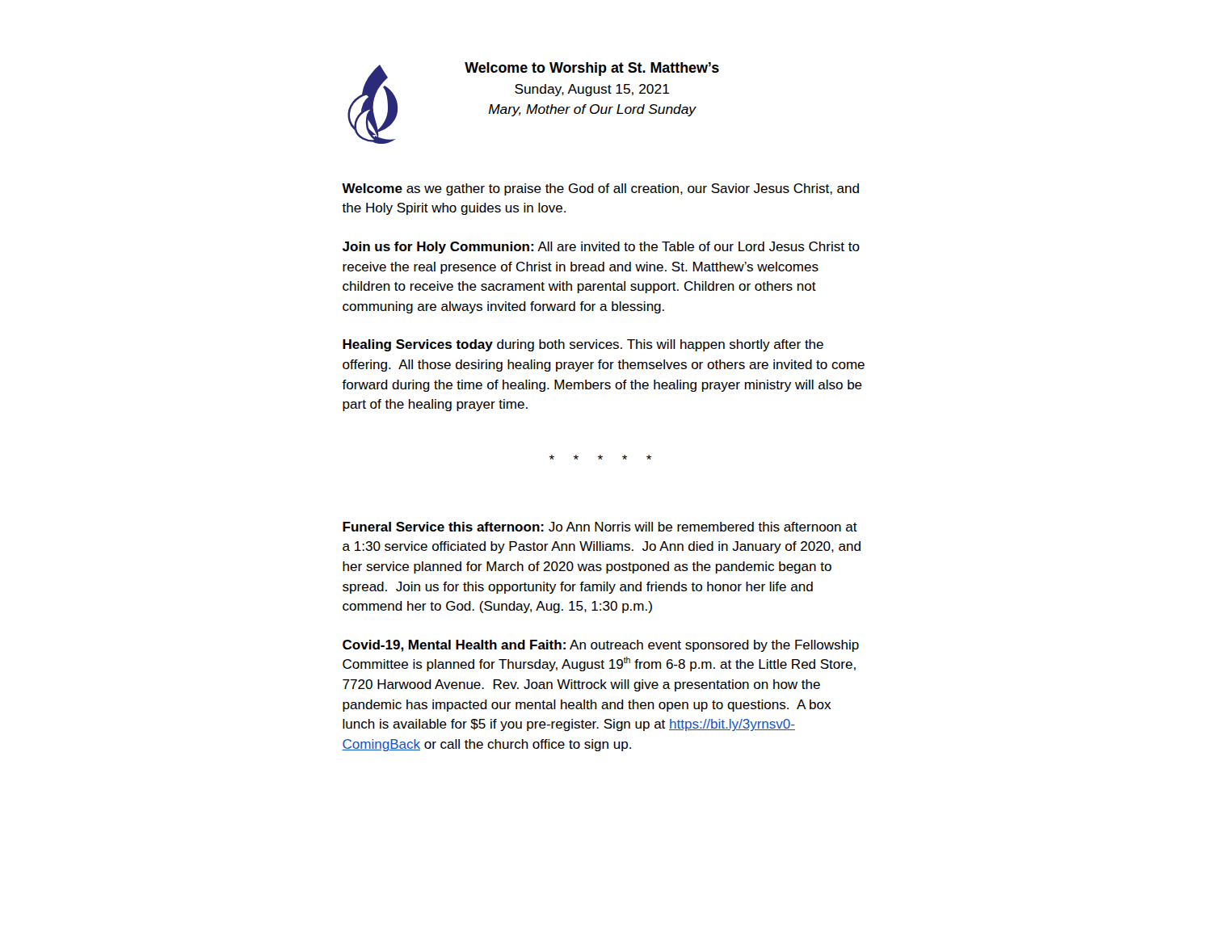Welcome to Worship at St. Matthew’s
Sunday, August 15, 2021
Mary, Mother of Our Lord Sunday
Welcome as we gather to praise the God of all creation, our Savior Jesus Christ, and the Holy Spirit who guides us in love.
Join us for Holy Communion: All are invited to the Table of our Lord Jesus Christ to receive the real presence of Christ in bread and wine. St. Matthew’s welcomes children to receive the sacrament with parental support. Children or others not communing are always invited forward for a blessing.
Healing Services today during both services. This will happen shortly after the offering. All those desiring healing prayer for themselves or others are invited to come forward during the time of healing. Members of the healing prayer ministry will also be part of the healing prayer time.
* * * * *
Funeral Service this afternoon: Jo Ann Norris will be remembered this afternoon at a 1:30 service officiated by Pastor Ann Williams. Jo Ann died in January of 2020, and her service planned for March of 2020 was postponed as the pandemic began to spread. Join us for this opportunity for family and friends to honor her life and commend her to God. (Sunday, Aug. 15, 1:30 p.m.)
Covid-19, Mental Health and Faith: An outreach event sponsored by the Fellowship Committee is planned for Thursday, August 19th from 6-8 p.m. at the Little Red Store, 7720 Harwood Avenue. Rev. Joan Wittrock will give a presentation on how the pandemic has impacted our mental health and then open up to questions. A box lunch is available for $5 if you pre-register. Sign up at https://bit.ly/3yrnsv0-ComingBack or call the church office to sign up.